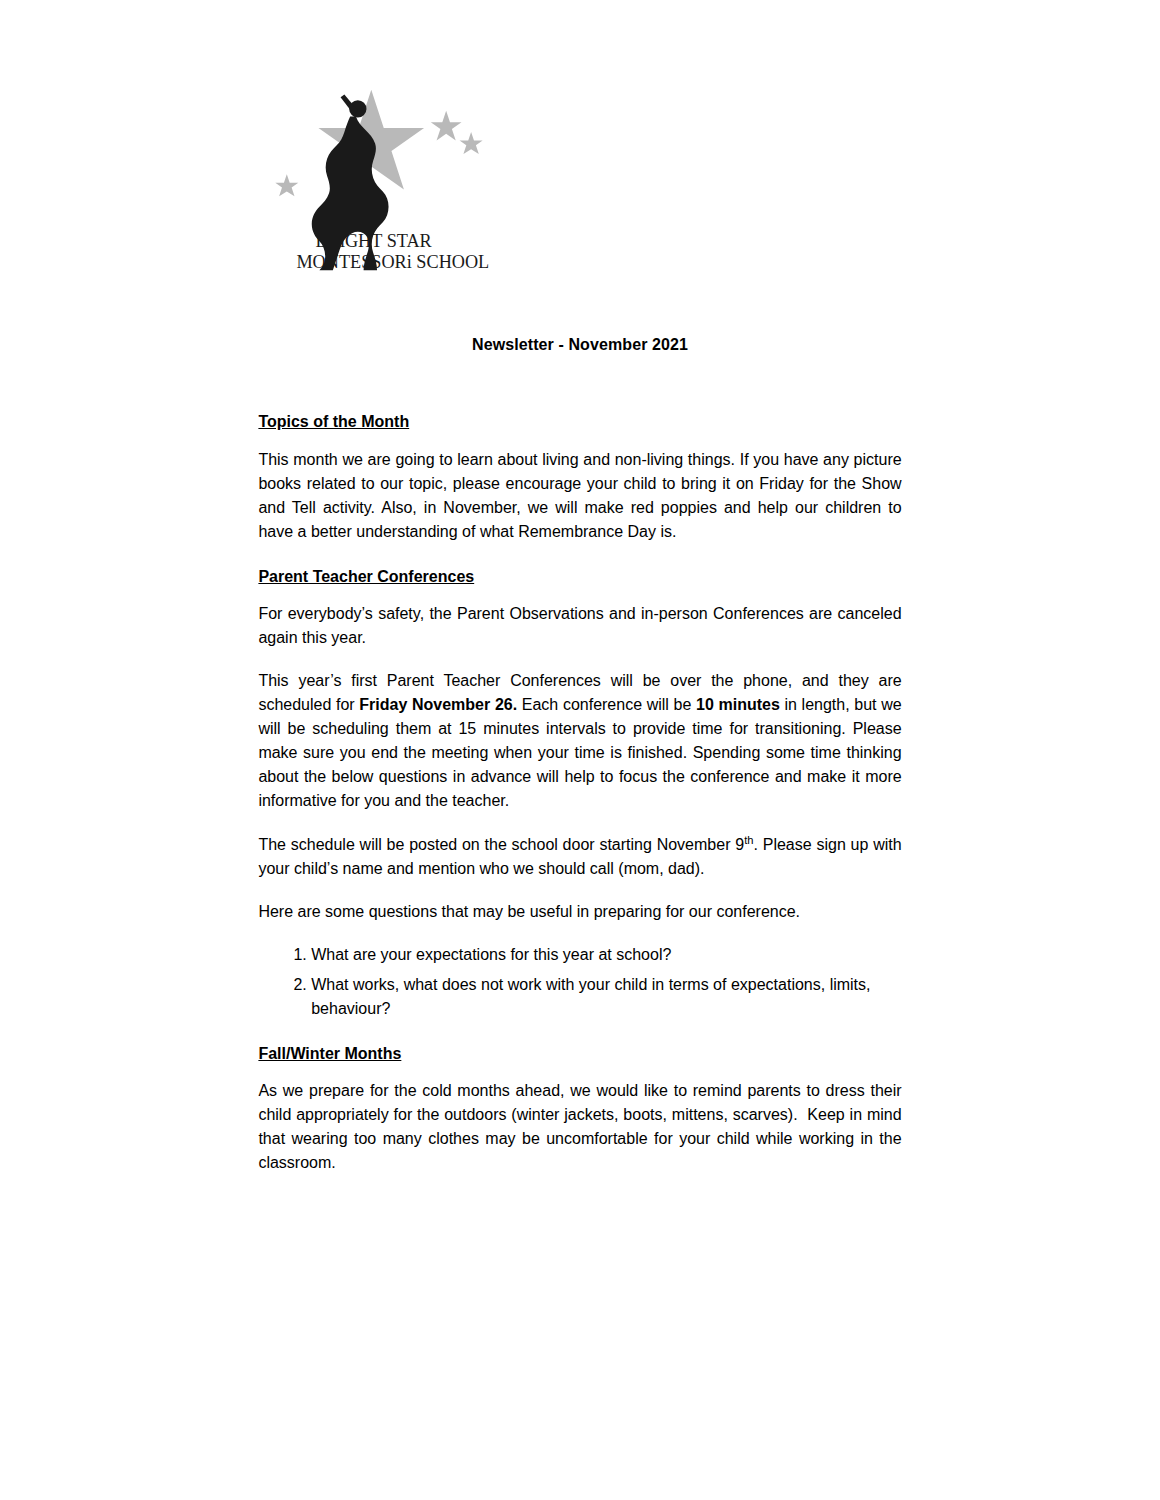BRiGHT STAR MONTESSORi SCHOOL
Newsletter - November 2021
Topics of the Month
This month we are going to learn about living and non-living things. If you have any picture books related to our topic, please encourage your child to bring it on Friday for the Show and Tell activity. Also, in November, we will make red poppies and help our children to have a better understanding of what Remembrance Day is.
Parent Teacher Conferences
For everybody’s safety, the Parent Observations and in-person Conferences are canceled again this year.
This year’s first Parent Teacher Conferences will be over the phone, and they are scheduled for Friday November 26. Each conference will be 10 minutes in length, but we will be scheduling them at 15 minutes intervals to provide time for transitioning. Please make sure you end the meeting when your time is finished. Spending some time thinking about the below questions in advance will help to focus the conference and make it more informative for you and the teacher.
The schedule will be posted on the school door starting November 9th. Please sign up with your child’s name and mention who we should call (mom, dad).
Here are some questions that may be useful in preparing for our conference.
What are your expectations for this year at school?
What works, what does not work with your child in terms of expectations, limits, behaviour?
Fall/Winter Months
As we prepare for the cold months ahead, we would like to remind parents to dress their child appropriately for the outdoors (winter jackets, boots, mittens, scarves). Keep in mind that wearing too many clothes may be uncomfortable for your child while working in the classroom.